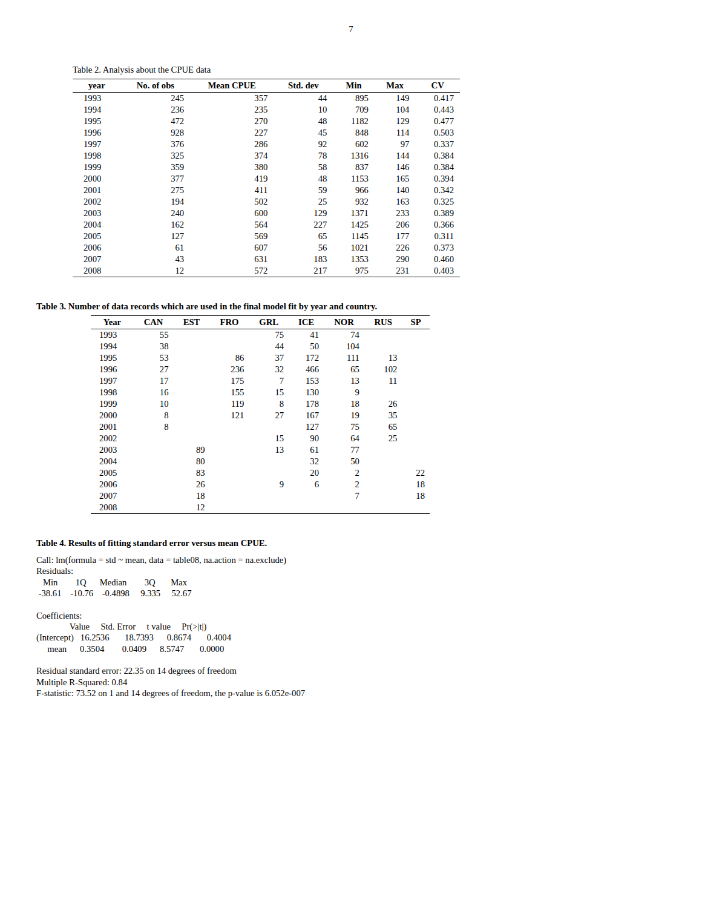7
Table 2. Analysis about the CPUE data
| year | No. of obs | Mean CPUE | Std. dev | Min | Max | CV |
| --- | --- | --- | --- | --- | --- | --- |
| 1993 | 245 | 357 | 44 | 895 | 149 | 0.417 |
| 1994 | 236 | 235 | 10 | 709 | 104 | 0.443 |
| 1995 | 472 | 270 | 48 | 1182 | 129 | 0.477 |
| 1996 | 928 | 227 | 45 | 848 | 114 | 0.503 |
| 1997 | 376 | 286 | 92 | 602 | 97 | 0.337 |
| 1998 | 325 | 374 | 78 | 1316 | 144 | 0.384 |
| 1999 | 359 | 380 | 58 | 837 | 146 | 0.384 |
| 2000 | 377 | 419 | 48 | 1153 | 165 | 0.394 |
| 2001 | 275 | 411 | 59 | 966 | 140 | 0.342 |
| 2002 | 194 | 502 | 25 | 932 | 163 | 0.325 |
| 2003 | 240 | 600 | 129 | 1371 | 233 | 0.389 |
| 2004 | 162 | 564 | 227 | 1425 | 206 | 0.366 |
| 2005 | 127 | 569 | 65 | 1145 | 177 | 0.311 |
| 2006 | 61 | 607 | 56 | 1021 | 226 | 0.373 |
| 2007 | 43 | 631 | 183 | 1353 | 290 | 0.460 |
| 2008 | 12 | 572 | 217 | 975 | 231 | 0.403 |
Table 3. Number of data records which are used in the final model fit by year and country.
| Year | CAN | EST | FRO | GRL | ICE | NOR | RUS | SP |
| --- | --- | --- | --- | --- | --- | --- | --- | --- |
| 1993 | 55 | | | 75 | 41 | 74 | | |
| 1994 | 38 | | | 44 | 50 | 104 | | |
| 1995 | 53 | | 86 | 37 | 172 | 111 | 13 | |
| 1996 | 27 | | 236 | 32 | 466 | 65 | 102 | |
| 1997 | 17 | | 175 | 7 | 153 | 13 | 11 | |
| 1998 | 16 | | 155 | 15 | 130 | 9 | | |
| 1999 | 10 | | 119 | 8 | 178 | 18 | 26 | |
| 2000 | 8 | | 121 | 27 | 167 | 19 | 35 | |
| 2001 | 8 | | | | 127 | 75 | 65 | |
| 2002 | | | | 15 | 90 | 64 | 25 | |
| 2003 | | 89 | | 13 | 61 | 77 | | |
| 2004 | | 80 | | | 32 | 50 | | |
| 2005 | | 83 | | | 20 | 2 | | 22 |
| 2006 | | 26 | | 9 | 6 | 2 | | 18 |
| 2007 | | 18 | | | | 7 | | 18 |
| 2008 | | 12 | | | | | | |
Table 4. Results of fitting standard error versus mean CPUE.
Call: lm(formula = std ~ mean, data = table08, na.action = na.exclude)
Residuals:
   Min        1Q      Median        3Q       Max
 -38.61    -10.76    -0.4898     9.335     52.67

Coefficients:
               Value     Std. Error     t value     Pr(>|t|)
(Intercept)   16.2536       18.7393      0.8674       0.4004
     mean      0.3504        0.0409      8.5747       0.0000

Residual standard error: 22.35 on 14 degrees of freedom
Multiple R-Squared: 0.84
F-statistic: 73.52 on 1 and 14 degrees of freedom, the p-value is 6.052e-007